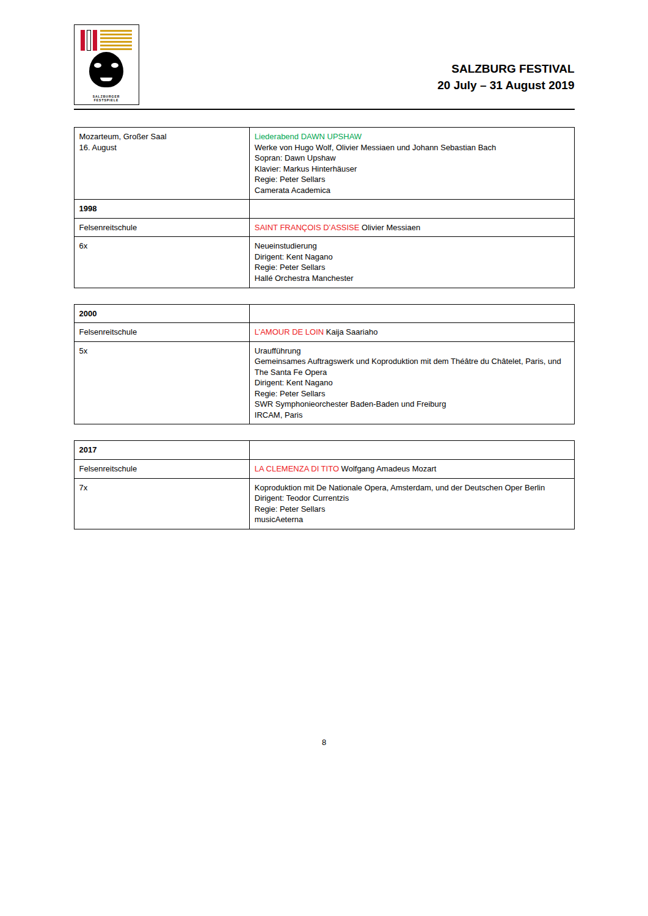SALZBURGER
FESTSPIELE
SALZBURG FESTIVAL
20 July – 31 August 2019
| Mozarteum, Großer Saal 16. August | Liederabend DAWN UPSHAW Werke von Hugo Wolf, Olivier Messiaen und Johann Sebastian Bach Sopran: Dawn Upshaw Klavier: Markus Hinterhäuser Regie: Peter Sellars Camerata Academica |
| 1998 | |
| Felsenreitschule | SAINT FRANÇOIS D’ASSISE Olivier Messiaen |
| 6x | Neueinstudierung Dirigent: Kent Nagano Regie: Peter Sellars Hallé Orchestra Manchester |
| 2000 | |
| Felsenreitschule | L’AMOUR DE LOIN Kaija Saariaho |
| 5x | Uraufführung Gemeinsames Auftragswerk und Koproduktion mit dem Théâtre du Châtelet, Paris, und The Santa Fe Opera Dirigent: Kent Nagano Regie: Peter Sellars SWR Symphonieorchester Baden-Baden und Freiburg IRCAM, Paris |
| 2017 | |
| Felsenreitschule | LA CLEMENZA DI TITO Wolfgang Amadeus Mozart |
| 7x | Koproduktion mit De Nationale Opera, Amsterdam, und der Deutschen Oper Berlin Dirigent: Teodor Currentzis Regie: Peter Sellars musicAeterna |
8